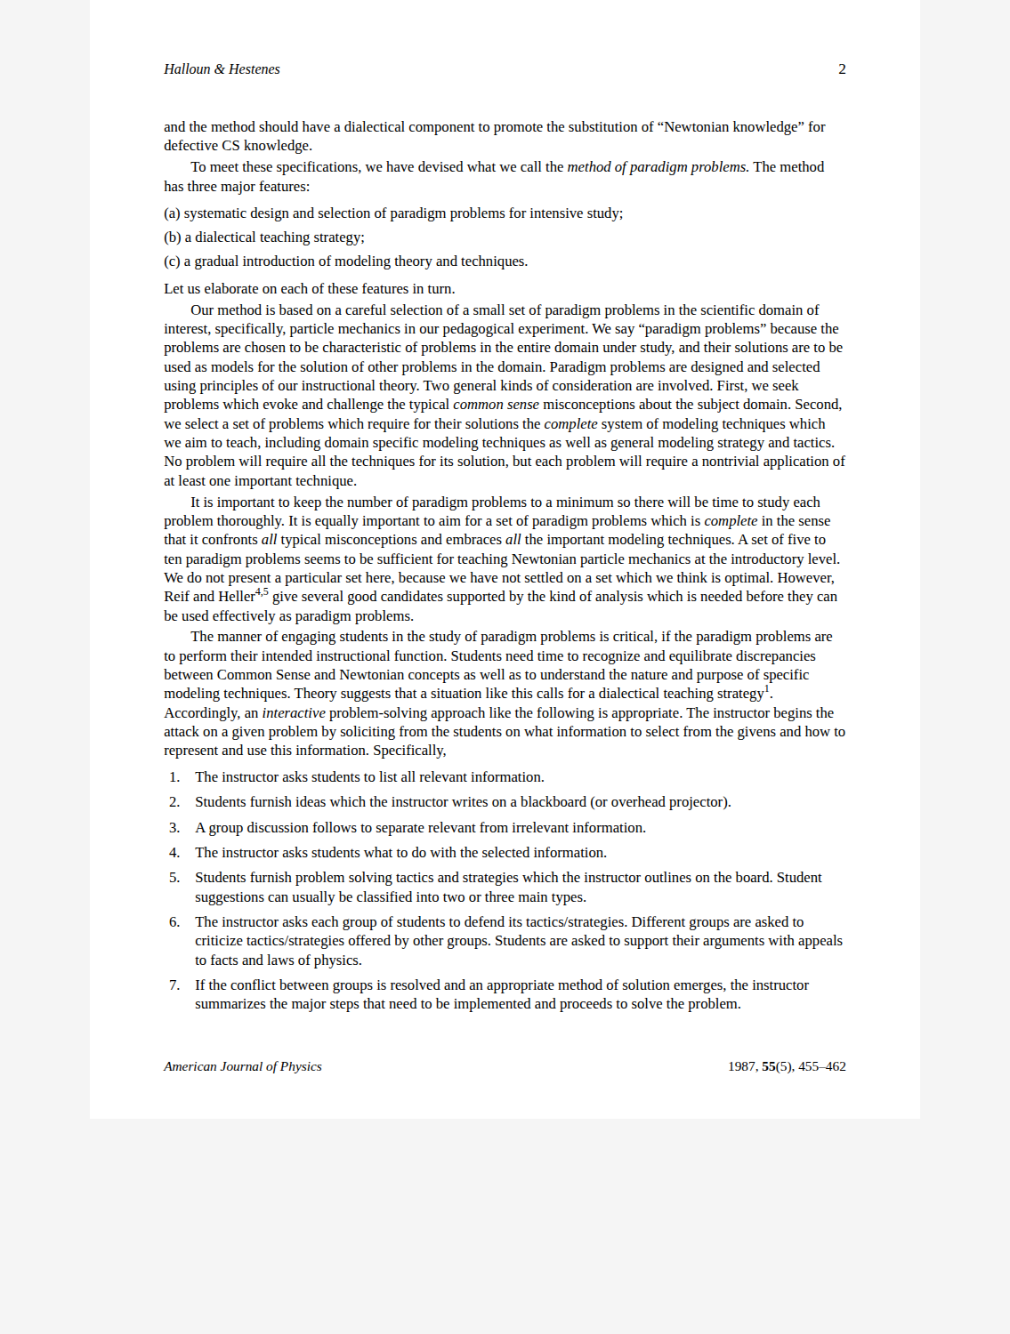Halloun & Hestenes
2
and the method should have a dialectical component to promote the substitution of “Newtonian knowledge” for defective CS knowledge.
To meet these specifications, we have devised what we call the method of paradigm problems. The method has three major features:
(a) systematic design and selection of paradigm problems for intensive study;
(b) a dialectical teaching strategy;
(c) a gradual introduction of modeling theory and techniques.
Let us elaborate on each of these features in turn.
Our method is based on a careful selection of a small set of paradigm problems in the scientific domain of interest, specifically, particle mechanics in our pedagogical experiment. We say “paradigm problems” because the problems are chosen to be characteristic of problems in the entire domain under study, and their solutions are to be used as models for the solution of other problems in the domain. Paradigm problems are designed and selected using principles of our instructional theory. Two general kinds of consideration are involved. First, we seek problems which evoke and challenge the typical common sense misconceptions about the subject domain. Second, we select a set of problems which require for their solutions the complete system of modeling techniques which we aim to teach, including domain specific modeling techniques as well as general modeling strategy and tactics. No problem will require all the techniques for its solution, but each problem will require a nontrivial application of at least one important technique.
It is important to keep the number of paradigm problems to a minimum so there will be time to study each problem thoroughly. It is equally important to aim for a set of paradigm problems which is complete in the sense that it confronts all typical misconceptions and embraces all the important modeling techniques. A set of five to ten paradigm problems seems to be sufficient for teaching Newtonian particle mechanics at the introductory level. We do not present a particular set here, because we have not settled on a set which we think is optimal. However, Reif and Heller4,5 give several good candidates supported by the kind of analysis which is needed before they can be used effectively as paradigm problems.
The manner of engaging students in the study of paradigm problems is critical, if the paradigm problems are to perform their intended instructional function. Students need time to recognize and equilibrate discrepancies between Common Sense and Newtonian concepts as well as to understand the nature and purpose of specific modeling techniques. Theory suggests that a situation like this calls for a dialectical teaching strategy1. Accordingly, an interactive problem-solving approach like the following is appropriate. The instructor begins the attack on a given problem by soliciting from the students on what information to select from the givens and how to represent and use this information. Specifically,
The instructor asks students to list all relevant information.
Students furnish ideas which the instructor writes on a blackboard (or overhead projector).
A group discussion follows to separate relevant from irrelevant information.
The instructor asks students what to do with the selected information.
Students furnish problem solving tactics and strategies which the instructor outlines on the board. Student suggestions can usually be classified into two or three main types.
The instructor asks each group of students to defend its tactics/strategies. Different groups are asked to criticize tactics/strategies offered by other groups. Students are asked to support their arguments with appeals to facts and laws of physics.
If the conflict between groups is resolved and an appropriate method of solution emerges, the instructor summarizes the major steps that need to be implemented and proceeds to solve the problem.
American Journal of Physics
1987, 55(5), 455–462